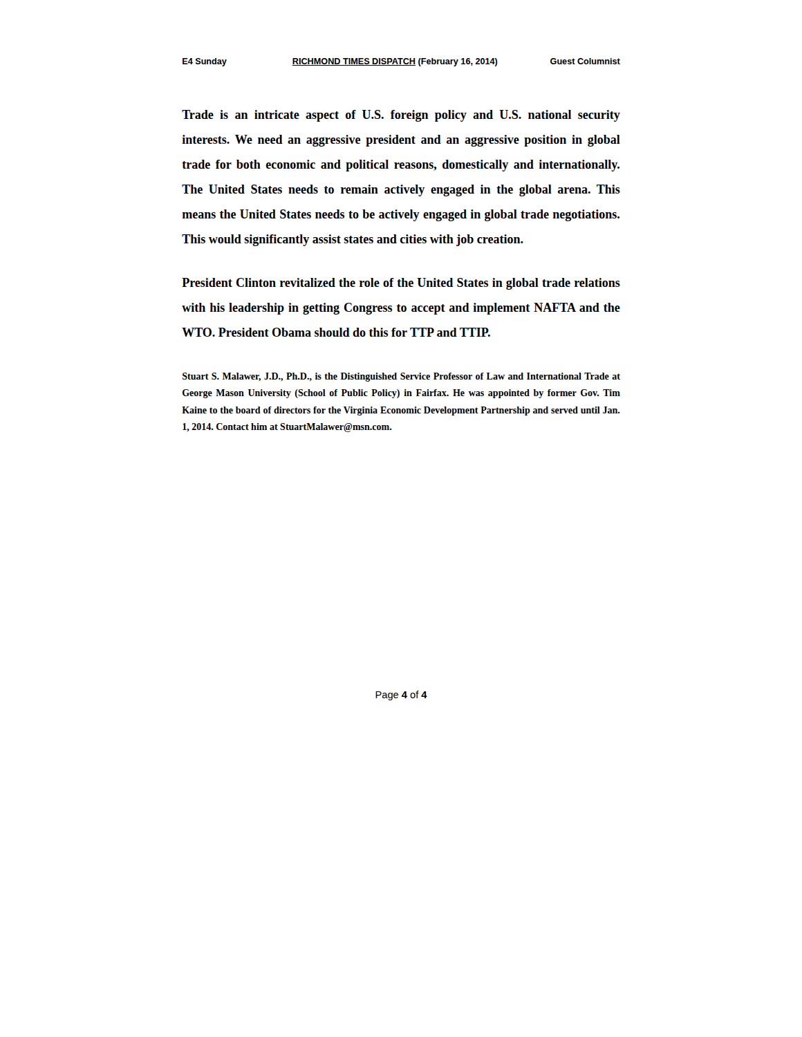E4 Sunday
RICHMOND TIMES DISPATCH (February 16, 2014)
Guest Columnist
Trade is an intricate aspect of U.S. foreign policy and U.S. national security interests. We need an aggressive president and an aggressive position in global trade for both economic and political reasons, domestically and internationally. The United States needs to remain actively engaged in the global arena. This means the United States needs to be actively engaged in global trade negotiations. This would significantly assist states and cities with job creation.
President Clinton revitalized the role of the United States in global trade relations with his leadership in getting Congress to accept and implement NAFTA and the WTO. President Obama should do this for TTP and TTIP.
Stuart S. Malawer, J.D., Ph.D., is the Distinguished Service Professor of Law and International Trade at George Mason University (School of Public Policy) in Fairfax. He was appointed by former Gov. Tim Kaine to the board of directors for the Virginia Economic Development Partnership and served until Jan. 1, 2014. Contact him at StuartMalawer@msn.com.
Page 4 of 4